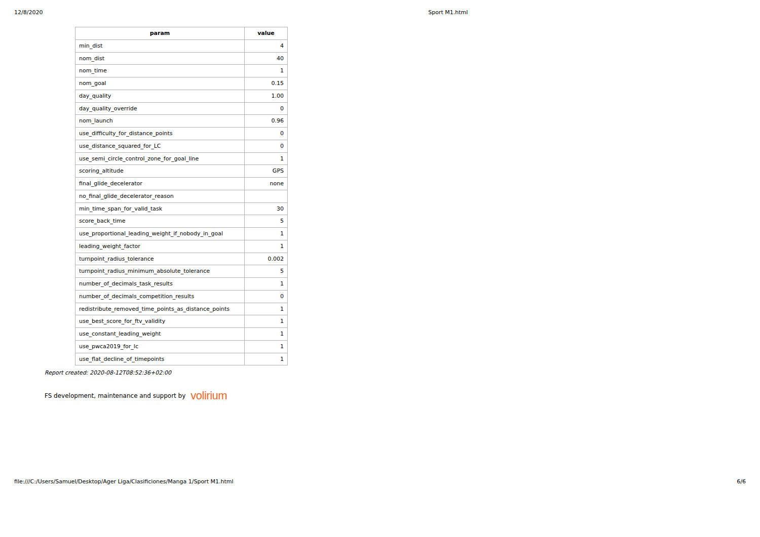12/8/2020
Sport M1.html
| param | value |
| --- | --- |
| min_dist | 4 |
| nom_dist | 40 |
| nom_time | 1 |
| nom_goal | 0.15 |
| day_quality | 1.00 |
| day_quality_override | 0 |
| nom_launch | 0.96 |
| use_difficulty_for_distance_points | 0 |
| use_distance_squared_for_LC | 0 |
| use_semi_circle_control_zone_for_goal_line | 1 |
| scoring_altitude | GPS |
| final_glide_decelerator | none |
| no_final_glide_decelerator_reason | |
| min_time_span_for_valid_task | 30 |
| score_back_time | 5 |
| use_proportional_leading_weight_if_nobody_in_goal | 1 |
| leading_weight_factor | 1 |
| turnpoint_radius_tolerance | 0.002 |
| turnpoint_radius_minimum_absolute_tolerance | 5 |
| number_of_decimals_task_results | 1 |
| number_of_decimals_competition_results | 0 |
| redistribute_removed_time_points_as_distance_points | 1 |
| use_best_score_for_ftv_validity | 1 |
| use_constant_leading_weight | 1 |
| use_pwca2019_for_lc | 1 |
| use_flat_decline_of_timepoints | 1 |
Report created: 2020-08-12T08:52:36+02:00
FS development, maintenance and support by volirium
file:///C:/Users/Samuel/Desktop/Ager Liga/Clasificiones/Manga 1/Sport M1.html
6/6